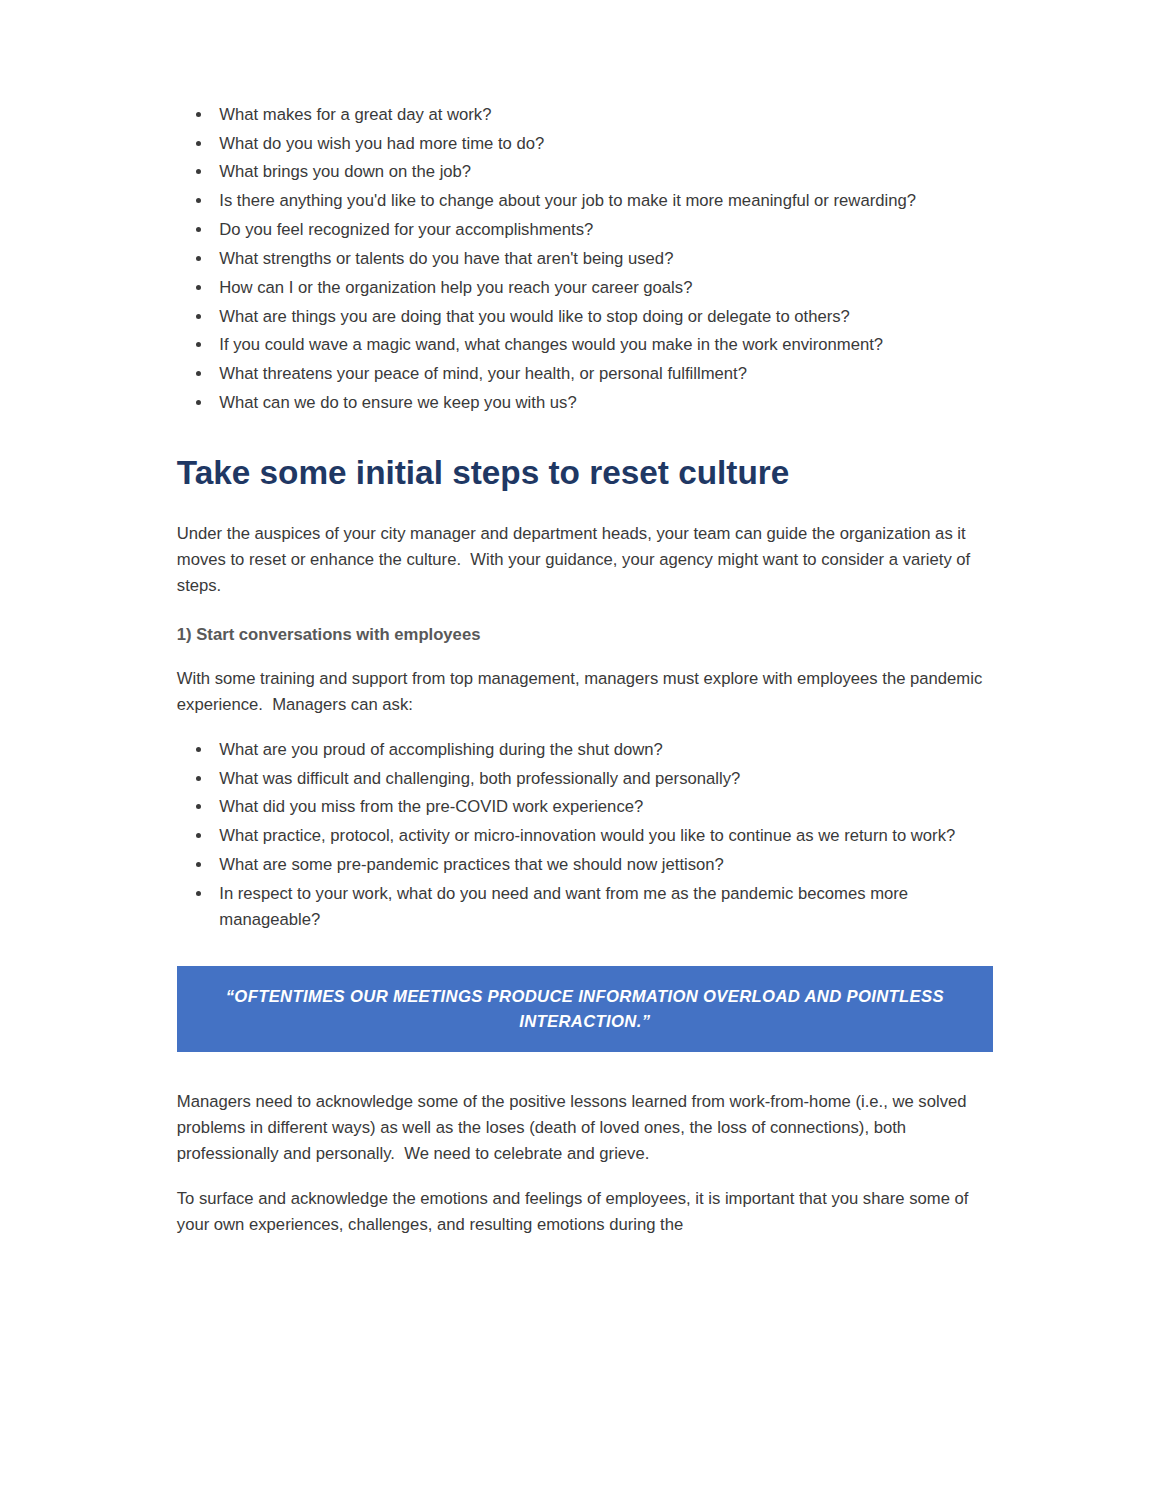What makes for a great day at work?
What do you wish you had more time to do?
What brings you down on the job?
Is there anything you'd like to change about your job to make it more meaningful or rewarding?
Do you feel recognized for your accomplishments?
What strengths or talents do you have that aren't being used?
How can I or the organization help you reach your career goals?
What are things you are doing that you would like to stop doing or delegate to others?
If you could wave a magic wand, what changes would you make in the work environment?
What threatens your peace of mind, your health, or personal fulfillment?
What can we do to ensure we keep you with us?
Take some initial steps to reset culture
Under the auspices of your city manager and department heads, your team can guide the organization as it moves to reset or enhance the culture. With your guidance, your agency might want to consider a variety of steps.
1) Start conversations with employees
With some training and support from top management, managers must explore with employees the pandemic experience. Managers can ask:
What are you proud of accomplishing during the shut down?
What was difficult and challenging, both professionally and personally?
What did you miss from the pre-COVID work experience?
What practice, protocol, activity or micro-innovation would you like to continue as we return to work?
What are some pre-pandemic practices that we should now jettison?
In respect to your work, what do you need and want from me as the pandemic becomes more manageable?
“OFTENTIMES OUR MEETINGS PRODUCE INFORMATION OVERLOAD AND POINTLESS INTERACTION.”
Managers need to acknowledge some of the positive lessons learned from work-from-home (i.e., we solved problems in different ways) as well as the loses (death of loved ones, the loss of connections), both professionally and personally. We need to celebrate and grieve.
To surface and acknowledge the emotions and feelings of employees, it is important that you share some of your own experiences, challenges, and resulting emotions during the